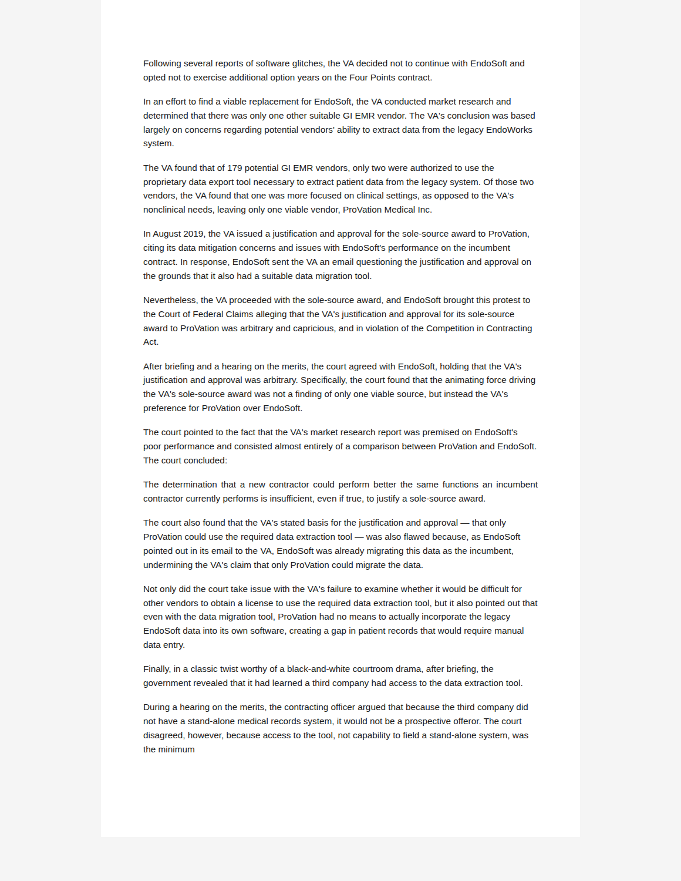Following several reports of software glitches, the VA decided not to continue with EndoSoft and opted not to exercise additional option years on the Four Points contract.
In an effort to find a viable replacement for EndoSoft, the VA conducted market research and determined that there was only one other suitable GI EMR vendor. The VA's conclusion was based largely on concerns regarding potential vendors' ability to extract data from the legacy EndoWorks system.
The VA found that of 179 potential GI EMR vendors, only two were authorized to use the proprietary data export tool necessary to extract patient data from the legacy system. Of those two vendors, the VA found that one was more focused on clinical settings, as opposed to the VA's nonclinical needs, leaving only one viable vendor, ProVation Medical Inc.
In August 2019, the VA issued a justification and approval for the sole-source award to ProVation, citing its data mitigation concerns and issues with EndoSoft's performance on the incumbent contract. In response, EndoSoft sent the VA an email questioning the justification and approval on the grounds that it also had a suitable data migration tool.
Nevertheless, the VA proceeded with the sole-source award, and EndoSoft brought this protest to the Court of Federal Claims alleging that the VA's justification and approval for its sole-source award to ProVation was arbitrary and capricious, and in violation of the Competition in Contracting Act.
After briefing and a hearing on the merits, the court agreed with EndoSoft, holding that the VA's justification and approval was arbitrary. Specifically, the court found that the animating force driving the VA's sole-source award was not a finding of only one viable source, but instead the VA's preference for ProVation over EndoSoft.
The court pointed to the fact that the VA's market research report was premised on EndoSoft's poor performance and consisted almost entirely of a comparison between ProVation and EndoSoft. The court concluded:
The determination that a new contractor could perform better the same functions an incumbent contractor currently performs is insufficient, even if true, to justify a sole-source award.
The court also found that the VA's stated basis for the justification and approval — that only ProVation could use the required data extraction tool — was also flawed because, as EndoSoft pointed out in its email to the VA, EndoSoft was already migrating this data as the incumbent, undermining the VA's claim that only ProVation could migrate the data.
Not only did the court take issue with the VA's failure to examine whether it would be difficult for other vendors to obtain a license to use the required data extraction tool, but it also pointed out that even with the data migration tool, ProVation had no means to actually incorporate the legacy EndoSoft data into its own software, creating a gap in patient records that would require manual data entry.
Finally, in a classic twist worthy of a black-and-white courtroom drama, after briefing, the government revealed that it had learned a third company had access to the data extraction tool.
During a hearing on the merits, the contracting officer argued that because the third company did not have a stand-alone medical records system, it would not be a prospective offeror. The court disagreed, however, because access to the tool, not capability to field a stand-alone system, was the minimum